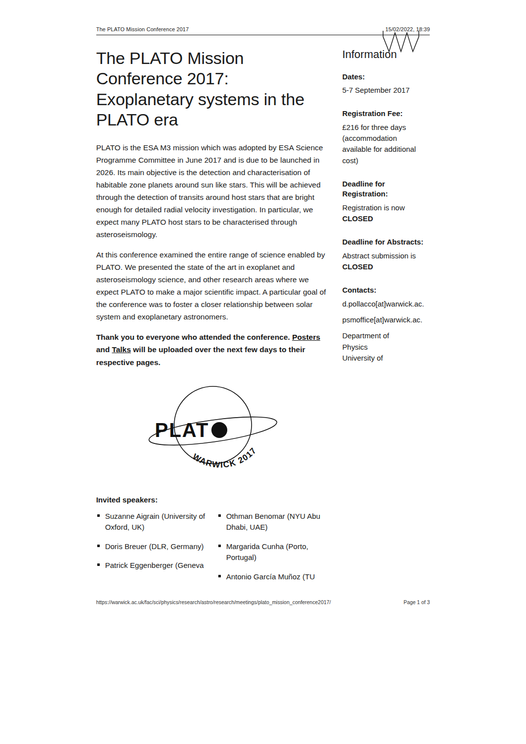The PLATO Mission Conference 2017 15/02/2022, 18:39
The PLATO Mission Conference 2017:
Exoplanetary systems in the PLATO era
PLATO is the ESA M3 mission which was adopted by ESA Science Programme Committee in June 2017 and is due to be launched in 2026. Its main objective is the detection and characterisation of habitable zone planets around sun like stars. This will be achieved through the detection of transits around host stars that are bright enough for detailed radial velocity investigation. In particular, we expect many PLATO host stars to be characterised through asteroseismology.
At this conference examined the entire range of science enabled by PLATO. We presented the state of the art in exoplanet and asteroseismology science, and other research areas where we expect PLATO to make a major scientific impact. A particular goal of the conference was to foster a closer relationship between solar system and exoplanetary astronomers.
Thank you to everyone who attended the conference. Posters and Talks will be uploaded over the next few days to their respective pages.
PLAT WARWICK 2017
Invited speakers:
Suzanne Aigrain (University of Oxford, UK)
Doris Breuer (DLR, Germany)
Patrick Eggenberger (Geneva
Othman Benomar (NYU Abu Dhabi, UAE)
Margarida Cunha (Porto, Portugal)
Antonio García Muñoz (TU
Information
Dates:
5-7 September 2017
Registration Fee:
£216 for three days (accommodation available for additional cost)
Deadline for Registration:
Registration is now CLOSED
Deadline for Abstracts:
Abstract submission is CLOSED
Contacts:
d.pollacco[at]warwick.ac. psmoffice[at]warwick.ac. Department of Physics University of
https://warwick.ac.uk/fac/sci/physics/research/astro/research/meetings/plato_mission_conference2017/ Page 1 of 3